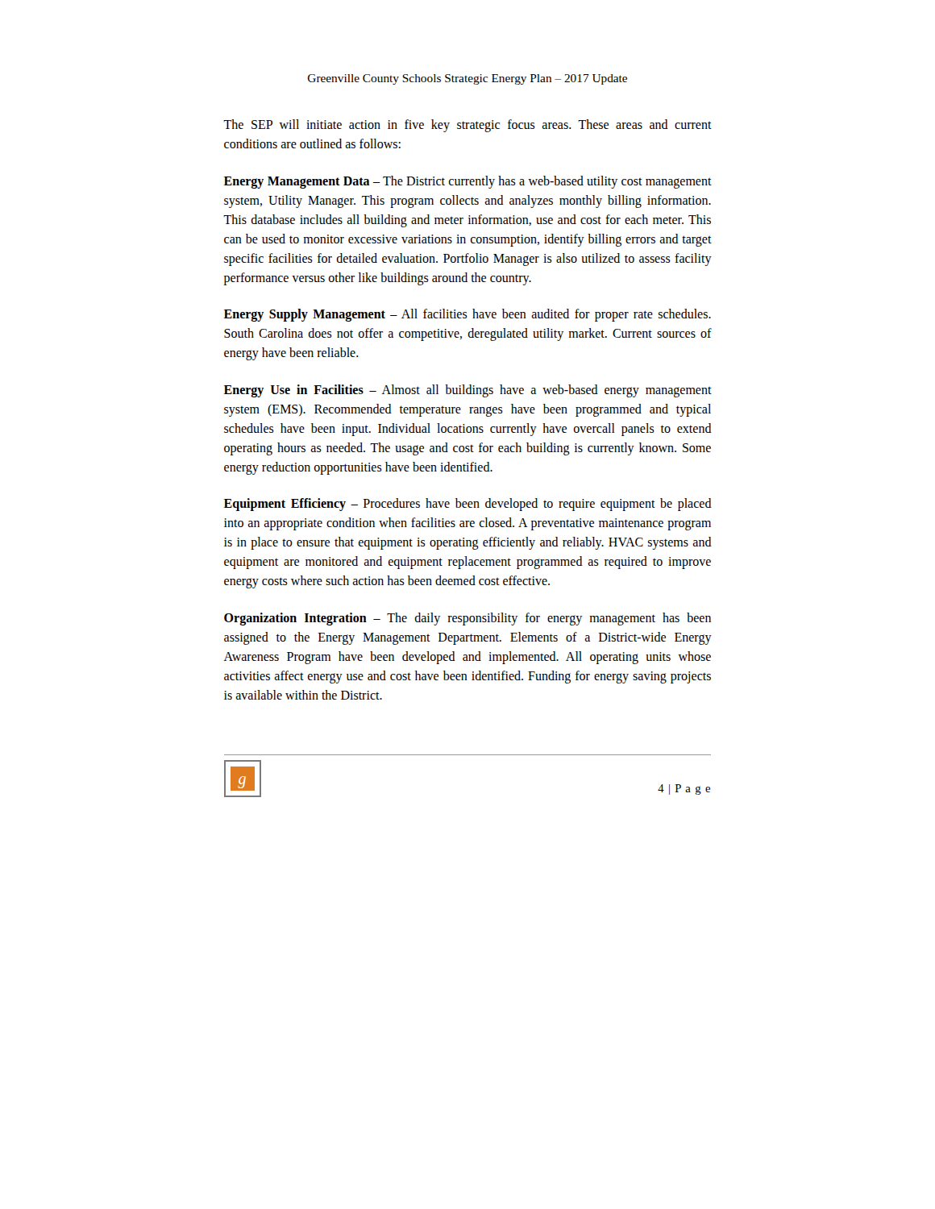Greenville County Schools Strategic Energy Plan – 2017 Update
The SEP will initiate action in five key strategic focus areas. These areas and current conditions are outlined as follows:
Energy Management Data – The District currently has a web-based utility cost management system, Utility Manager. This program collects and analyzes monthly billing information. This database includes all building and meter information, use and cost for each meter. This can be used to monitor excessive variations in consumption, identify billing errors and target specific facilities for detailed evaluation. Portfolio Manager is also utilized to assess facility performance versus other like buildings around the country.
Energy Supply Management – All facilities have been audited for proper rate schedules. South Carolina does not offer a competitive, deregulated utility market. Current sources of energy have been reliable.
Energy Use in Facilities – Almost all buildings have a web-based energy management system (EMS). Recommended temperature ranges have been programmed and typical schedules have been input. Individual locations currently have overcall panels to extend operating hours as needed. The usage and cost for each building is currently known. Some energy reduction opportunities have been identified.
Equipment Efficiency – Procedures have been developed to require equipment be placed into an appropriate condition when facilities are closed. A preventative maintenance program is in place to ensure that equipment is operating efficiently and reliably. HVAC systems and equipment are monitored and equipment replacement programmed as required to improve energy costs where such action has been deemed cost effective.
Organization Integration – The daily responsibility for energy management has been assigned to the Energy Management Department. Elements of a District-wide Energy Awareness Program have been developed and implemented. All operating units whose activities affect energy use and cost have been identified. Funding for energy saving projects is available within the District.
g
4 | P a g e